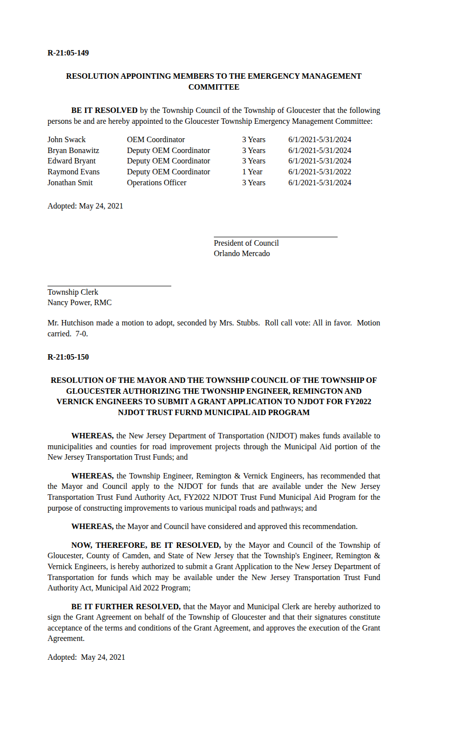R-21:05-149
Resolution Appointing Members to the Emergency Management Committee
BE IT RESOLVED by the Township Council of the Township of Gloucester that the following persons be and are hereby appointed to the Gloucester Township Emergency Management Committee:
| John Swack | OEM Coordinator | 3 Years | 6/1/2021-5/31/2024 |
| Bryan Bonawitz | Deputy OEM Coordinator | 3 Years | 6/1/2021-5/31/2024 |
| Edward Bryant | Deputy OEM Coordinator | 3 Years | 6/1/2021-5/31/2024 |
| Raymond Evans | Deputy OEM Coordinator | 1 Year | 6/1/2021-5/31/2022 |
| Jonathan Smit | Operations Officer | 3 Years | 6/1/2021-5/31/2024 |
Adopted: May 24, 2021
President of Council
Orlando Mercado
Township Clerk
Nancy Power, RMC
Mr. Hutchison made a motion to adopt, seconded by Mrs. Stubbs. Roll call vote: All in favor. Motion carried. 7-0.
R-21:05-150
Resolution of the Mayor and the Township Council of the Township of Gloucester Authorizing the Twonship Engineer, Remington and Vernick Engineers to Submit a Grant Application to NJDOT for FY2022 NJDOT Trust Furnd Municipal Aid Program
WHEREAS, the New Jersey Department of Transportation (NJDOT) makes funds available to municipalities and counties for road improvement projects through the Municipal Aid portion of the New Jersey Transportation Trust Funds; and
WHEREAS, the Township Engineer, Remington & Vernick Engineers, has recommended that the Mayor and Council apply to the NJDOT for funds that are available under the New Jersey Transportation Trust Fund Authority Act, FY2022 NJDOT Trust Fund Municipal Aid Program for the purpose of constructing improvements to various municipal roads and pathways; and
WHEREAS, the Mayor and Council have considered and approved this recommendation.
NOW, THEREFORE, BE IT RESOLVED, by the Mayor and Council of the Township of Gloucester, County of Camden, and State of New Jersey that the Township's Engineer, Remington & Vernick Engineers, is hereby authorized to submit a Grant Application to the New Jersey Department of Transportation for funds which may be available under the New Jersey Transportation Trust Fund Authority Act, Municipal Aid 2022 Program;
BE IT FURTHER RESOLVED, that the Mayor and Municipal Clerk are hereby authorized to sign the Grant Agreement on behalf of the Township of Gloucester and that their signatures constitute acceptance of the terms and conditions of the Grant Agreement, and approves the execution of the Grant Agreement.
Adopted: May 24, 2021